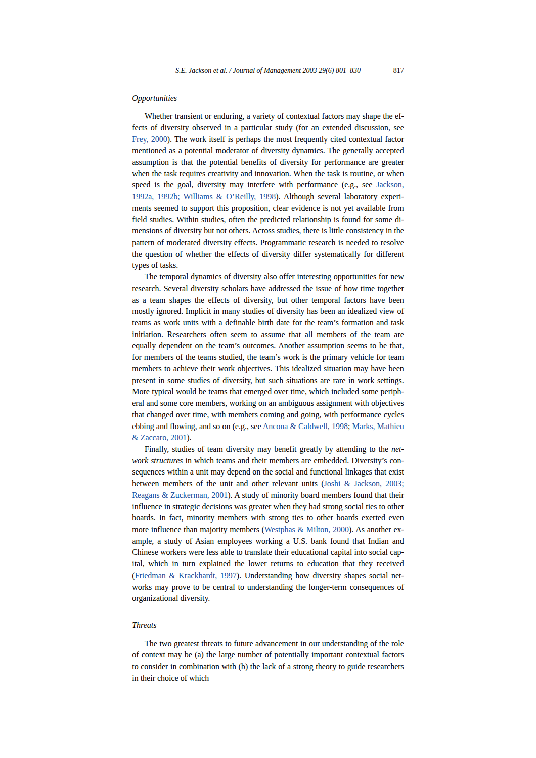S.E. Jackson et al. / Journal of Management 2003 29(6) 801–830
817
Opportunities
Whether transient or enduring, a variety of contextual factors may shape the effects of diversity observed in a particular study (for an extended discussion, see Frey, 2000). The work itself is perhaps the most frequently cited contextual factor mentioned as a potential moderator of diversity dynamics. The generally accepted assumption is that the potential benefits of diversity for performance are greater when the task requires creativity and innovation. When the task is routine, or when speed is the goal, diversity may interfere with performance (e.g., see Jackson, 1992a, 1992b; Williams & O’Reilly, 1998). Although several laboratory experiments seemed to support this proposition, clear evidence is not yet available from field studies. Within studies, often the predicted relationship is found for some dimensions of diversity but not others. Across studies, there is little consistency in the pattern of moderated diversity effects. Programmatic research is needed to resolve the question of whether the effects of diversity differ systematically for different types of tasks.
The temporal dynamics of diversity also offer interesting opportunities for new research. Several diversity scholars have addressed the issue of how time together as a team shapes the effects of diversity, but other temporal factors have been mostly ignored. Implicit in many studies of diversity has been an idealized view of teams as work units with a definable birth date for the team’s formation and task initiation. Researchers often seem to assume that all members of the team are equally dependent on the team’s outcomes. Another assumption seems to be that, for members of the teams studied, the team’s work is the primary vehicle for team members to achieve their work objectives. This idealized situation may have been present in some studies of diversity, but such situations are rare in work settings. More typical would be teams that emerged over time, which included some peripheral and some core members, working on an ambiguous assignment with objectives that changed over time, with members coming and going, with performance cycles ebbing and flowing, and so on (e.g., see Ancona & Caldwell, 1998; Marks, Mathieu & Zaccaro, 2001).
Finally, studies of team diversity may benefit greatly by attending to the network structures in which teams and their members are embedded. Diversity’s consequences within a unit may depend on the social and functional linkages that exist between members of the unit and other relevant units (Joshi & Jackson, 2003; Reagans & Zuckerman, 2001). A study of minority board members found that their influence in strategic decisions was greater when they had strong social ties to other boards. In fact, minority members with strong ties to other boards exerted even more influence than majority members (Westphas & Milton, 2000). As another example, a study of Asian employees working a U.S. bank found that Indian and Chinese workers were less able to translate their educational capital into social capital, which in turn explained the lower returns to education that they received (Friedman & Krackhardt, 1997). Understanding how diversity shapes social networks may prove to be central to understanding the longer-term consequences of organizational diversity.
Threats
The two greatest threats to future advancement in our understanding of the role of context may be (a) the large number of potentially important contextual factors to consider in combination with (b) the lack of a strong theory to guide researchers in their choice of which